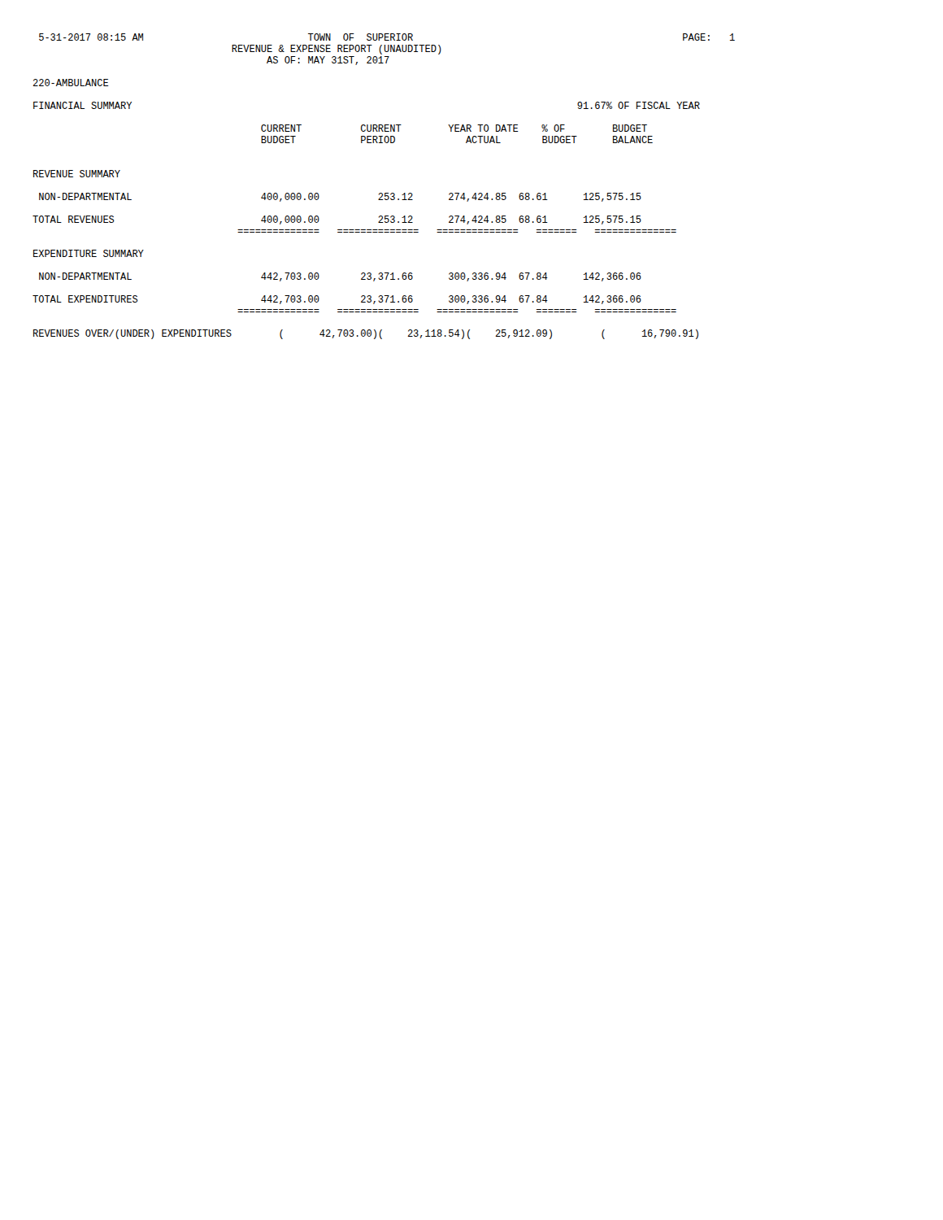5-31-2017 08:15 AM                            TOWN  OF  SUPERIOR                                              PAGE:   1
                                  REVENUE & EXPENSE REPORT (UNAUDITED)
                                        AS OF: MAY 31ST, 2017

220-AMBULANCE

FINANCIAL SUMMARY                                                                            91.67% OF FISCAL YEAR

                                       CURRENT          CURRENT        YEAR TO DATE    % OF        BUDGET
                                       BUDGET           PERIOD            ACTUAL       BUDGET      BALANCE


REVENUE SUMMARY

 NON-DEPARTMENTAL                      400,000.00          253.12      274,424.85  68.61      125,575.15

TOTAL REVENUES                         400,000.00          253.12      274,424.85  68.61      125,575.15
                                   ==============   ==============   ==============   =======   ==============

EXPENDITURE SUMMARY

 NON-DEPARTMENTAL                      442,703.00       23,371.66      300,336.94  67.84      142,366.06

TOTAL EXPENDITURES                     442,703.00       23,371.66      300,336.94  67.84      142,366.06
                                   ==============   ==============   ==============   =======   ==============

REVENUES OVER/(UNDER) EXPENDITURES        (      42,703.00)(    23,118.54)(    25,912.09)        (      16,790.91)